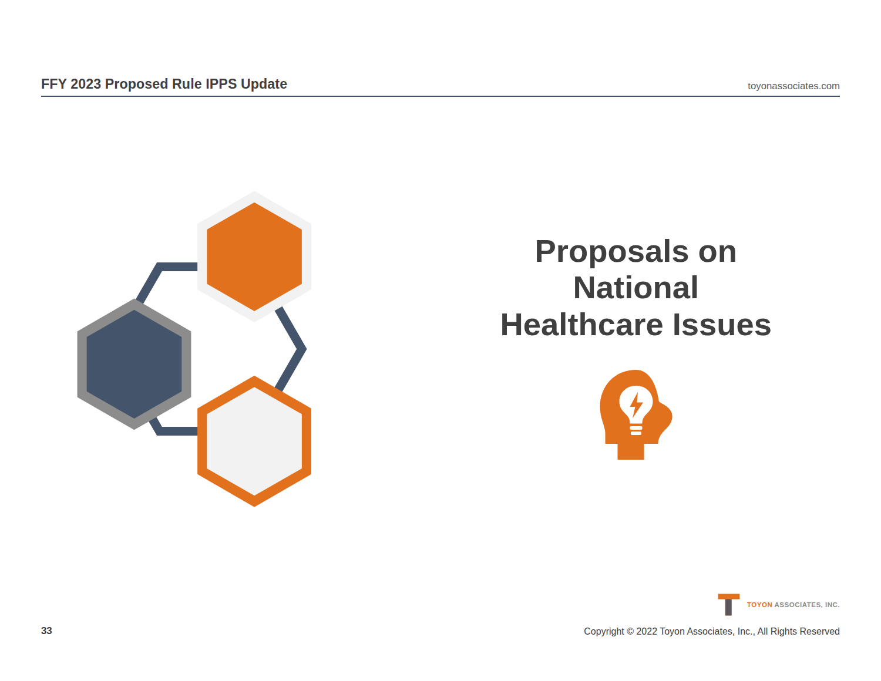FFY 2023 Proposed Rule IPPS Update
toyonassociates.com
Proposals on
National
Healthcare Issues
33
TOYON ASSOCIATES, INC.
Copyright © 2022 Toyon Associates, Inc., All Rights Reserved